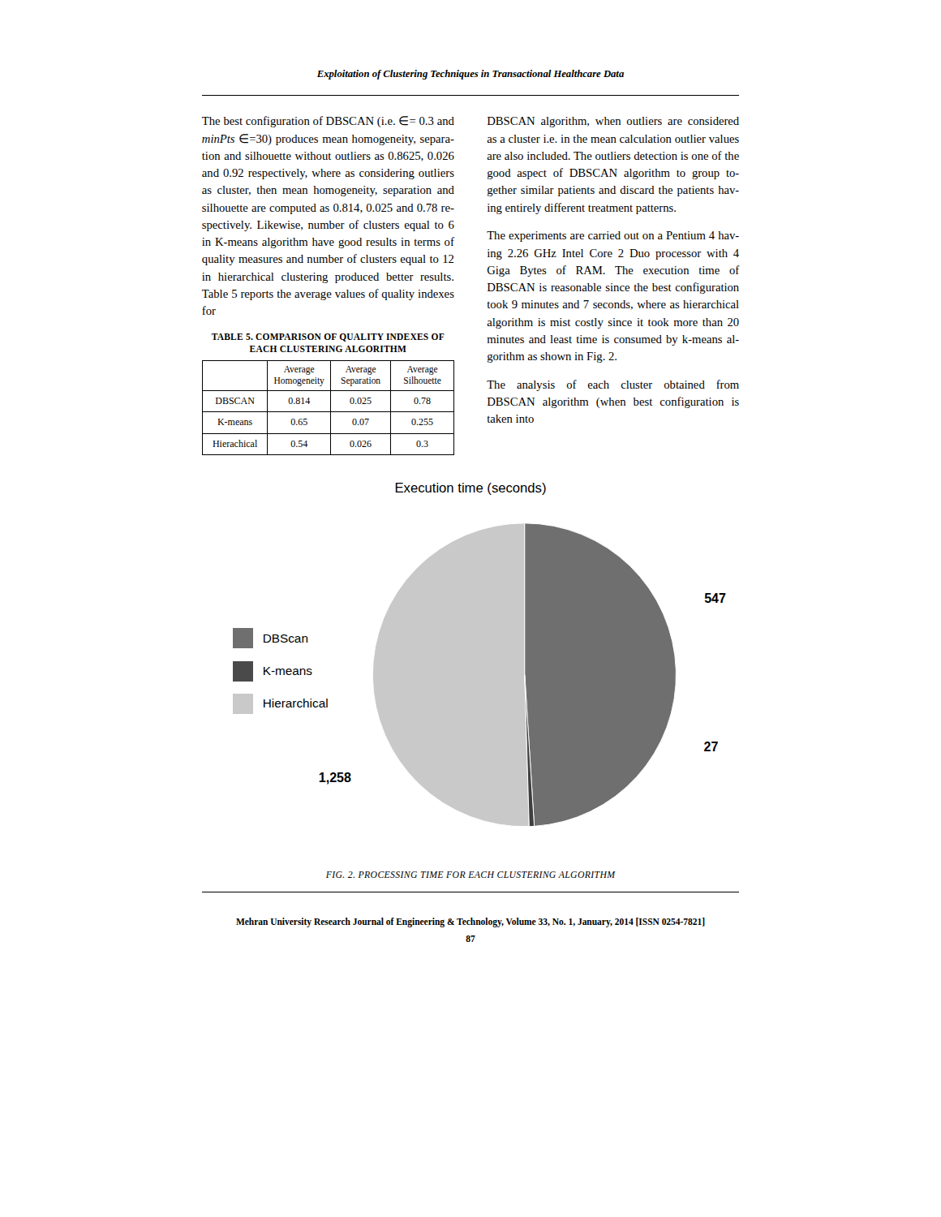Exploitation of Clustering Techniques in Transactional Healthcare Data
The best configuration of DBSCAN (i.e. ∈= 0.3 and minPts ∈=30) produces mean homogeneity, separation and silhouette without outliers as 0.8625, 0.026 and 0.92 respectively, where as considering outliers as cluster, then mean homogeneity, separation and silhouette are computed as 0.814, 0.025 and 0.78 respectively. Likewise, number of clusters equal to 6 in K-means algorithm have good results in terms of quality measures and number of clusters equal to 12 in hierarchical clustering produced better results. Table 5 reports the average values of quality indexes for
TABLE 5. COMPARISON OF QUALITY INDEXES OF
EACH CLUSTERING ALGORITHM
| | Average Homogeneity | Average Separation | Average Silhouette |
| --- | --- | --- | --- |
| DBSCAN | 0.814 | 0.025 | 0.78 |
| K-means | 0.65 | 0.07 | 0.255 |
| Hierachical | 0.54 | 0.026 | 0.3 |
DBSCAN algorithm, when outliers are considered as a cluster i.e. in the mean calculation outlier values are also included. The outliers detection is one of the good aspect of DBSCAN algorithm to group together similar patients and discard the patients having entirely different treatment patterns.
The experiments are carried out on a Pentium 4 having 2.26 GHz Intel Core 2 Duo processor with 4 Giga Bytes of RAM. The execution time of DBSCAN is reasonable since the best configuration took 9 minutes and 7 seconds, where as hierarchical algorithm is mist costly since it took more than 20 minutes and least time is consumed by k-means algorithm as shown in Fig. 2.
The analysis of each cluster obtained from DBSCAN algorithm (when best configuration is taken into
Execution time (seconds)
DBScan
K-means
Hierarchical
547
27
1,258
FIG. 2. PROCESSING TIME FOR EACH CLUSTERING ALGORITHM
Mehran University Research Journal of Engineering & Technology, Volume 33, No. 1, January, 2014 [ISSN 0254-7821]
87